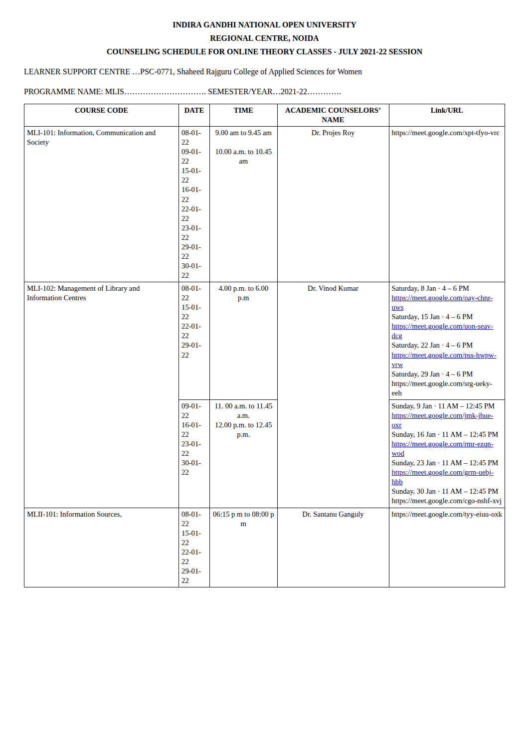INDIRA GANDHI NATIONAL OPEN UNIVERSITY
REGIONAL CENTRE, NOIDA
COUNSELING SCHEDULE FOR ONLINE THEORY CLASSES - JULY 2021-22 SESSION
LEARNER SUPPORT CENTRE …PSC-0771, Shaheed Rajguru College of Applied Sciences for Women
PROGRAMME NAME: MLIS…………………………. SEMESTER/YEAR…2021-22………….
| COURSE CODE | DATE | TIME | ACADEMIC COUNSELORS’ NAME | Link/URL |
| --- | --- | --- | --- | --- |
| MLI-101: Information, Communication and Society | 08-01-22 09-01-22 15-01-22 16-01-22 22-01-22 23-01-22 29-01-22 30-01-22 | 9.00 am to 9.45 am 10.00 a.m. to 10.45 am | Dr. Projes Roy | https://meet.google.com/xpt-tfyo-vrc |
| MLI-102: Management of Library and Information Centres | 08-01-22 15-01-22 22-01-22 29-01-22 | 4.00 p.m. to 6.00 p.m | Dr. Vinod Kumar | Saturday, 8 Jan · 4 – 6 PM https://meet.google.com/oay-chnr-uws Saturday, 15 Jan · 4 – 6 PM https://meet.google.com/uon-seav-dcg Saturday, 22 Jan · 4 – 6 PM https://meet.google.com/pss-hwpw-vrw Saturday, 29 Jan · 4 – 6 PM https://meet.google.com/srg-ueky-eeh |
| 09-01-22 16-01-22 23-01-22 30-01-22 | 11. 00 a.m. to 11.45 a.m. 12.00 p.m. to 12.45 p.m. | Sunday, 9 Jan · 11 AM – 12:45 PM https://meet.google.com/jmk-jhue-oxr Sunday, 16 Jan · 11 AM – 12:45 PM https://meet.google.com/rmr-ezqn-wod Sunday, 23 Jan · 11 AM – 12:45 PM https://meet.google.com/grm-uebj-hbb Sunday, 30 Jan · 11 AM – 12:45 PM https://meet.google.com/cgo-nshf-xvj |
| MLII-101: Information Sources, | 08-01-22 15-01-22 22-01-22 29-01-22 | 06:15 p m to 08:00 p m | Dr. Santanu Ganguly | https://meet.google.com/tyy-eiuu-oxk |